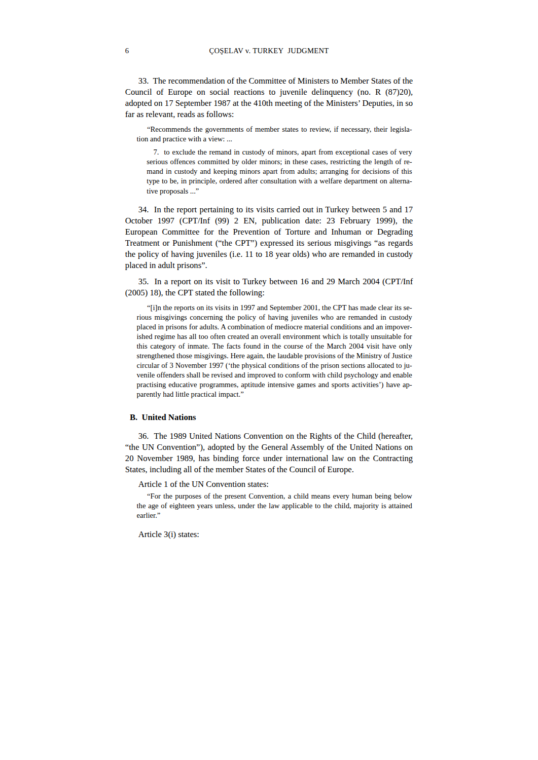6 ÇOŞELAV v. TURKEY JUDGMENT
33. The recommendation of the Committee of Ministers to Member States of the Council of Europe on social reactions to juvenile delinquency (no. R (87)20), adopted on 17 September 1987 at the 410th meeting of the Ministers’ Deputies, in so far as relevant, reads as follows:
“Recommends the governments of member states to review, if necessary, their legislation and practice with a view: ...
7. to exclude the remand in custody of minors, apart from exceptional cases of very serious offences committed by older minors; in these cases, restricting the length of remand in custody and keeping minors apart from adults; arranging for decisions of this type to be, in principle, ordered after consultation with a welfare department on alternative proposals ...”
34. In the report pertaining to its visits carried out in Turkey between 5 and 17 October 1997 (CPT/Inf (99) 2 EN, publication date: 23 February 1999), the European Committee for the Prevention of Torture and Inhuman or Degrading Treatment or Punishment (“the CPT”) expressed its serious misgivings “as regards the policy of having juveniles (i.e. 11 to 18 year olds) who are remanded in custody placed in adult prisons”.
35. In a report on its visit to Turkey between 16 and 29 March 2004 (CPT/Inf (2005) 18), the CPT stated the following:
“[i]n the reports on its visits in 1997 and September 2001, the CPT has made clear its serious misgivings concerning the policy of having juveniles who are remanded in custody placed in prisons for adults. A combination of mediocre material conditions and an impoverished regime has all too often created an overall environment which is totally unsuitable for this category of inmate. The facts found in the course of the March 2004 visit have only strengthened those misgivings. Here again, the laudable provisions of the Ministry of Justice circular of 3 November 1997 (‘the physical conditions of the prison sections allocated to juvenile offenders shall be revised and improved to conform with child psychology and enable practising educative programmes, aptitude intensive games and sports activities’) have apparently had little practical impact.”
B. United Nations
36. The 1989 United Nations Convention on the Rights of the Child (hereafter, “the UN Convention”), adopted by the General Assembly of the United Nations on 20 November 1989, has binding force under international law on the Contracting States, including all of the member States of the Council of Europe.
Article 1 of the UN Convention states:
“For the purposes of the present Convention, a child means every human being below the age of eighteen years unless, under the law applicable to the child, majority is attained earlier.”
Article 3(i) states: